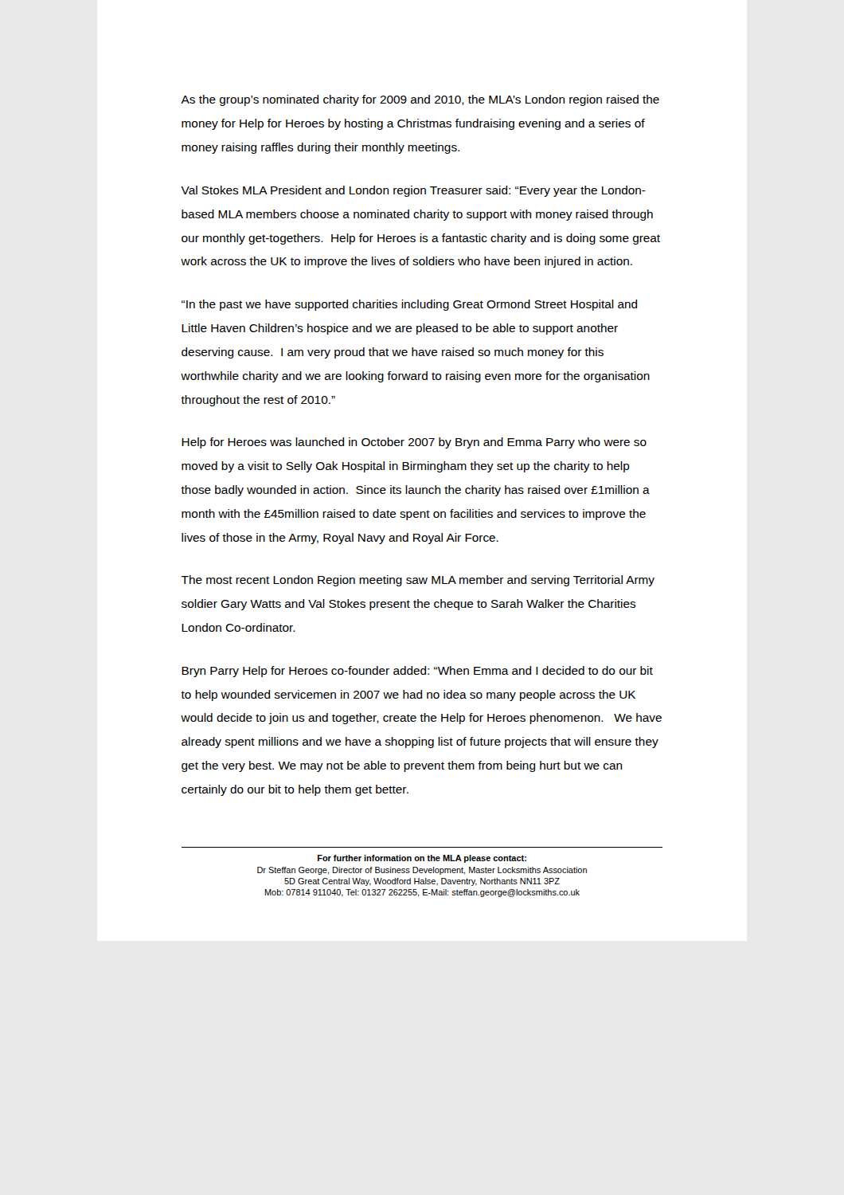As the group’s nominated charity for 2009 and 2010, the MLA’s London region raised the money for Help for Heroes by hosting a Christmas fundraising evening and a series of money raising raffles during their monthly meetings.
Val Stokes MLA President and London region Treasurer said: “Every year the London-based MLA members choose a nominated charity to support with money raised through our monthly get-togethers. Help for Heroes is a fantastic charity and is doing some great work across the UK to improve the lives of soldiers who have been injured in action.
“In the past we have supported charities including Great Ormond Street Hospital and Little Haven Children’s hospice and we are pleased to be able to support another deserving cause. I am very proud that we have raised so much money for this worthwhile charity and we are looking forward to raising even more for the organisation throughout the rest of 2010.”
Help for Heroes was launched in October 2007 by Bryn and Emma Parry who were so moved by a visit to Selly Oak Hospital in Birmingham they set up the charity to help those badly wounded in action. Since its launch the charity has raised over £1million a month with the £45million raised to date spent on facilities and services to improve the lives of those in the Army, Royal Navy and Royal Air Force.
The most recent London Region meeting saw MLA member and serving Territorial Army soldier Gary Watts and Val Stokes present the cheque to Sarah Walker the Charities London Co-ordinator.
Bryn Parry Help for Heroes co-founder added: “When Emma and I decided to do our bit to help wounded servicemen in 2007 we had no idea so many people across the UK would decide to join us and together, create the Help for Heroes phenomenon. We have already spent millions and we have a shopping list of future projects that will ensure they get the very best. We may not be able to prevent them from being hurt but we can certainly do our bit to help them get better.
For further information on the MLA please contact:
Dr Steffan George, Director of Business Development, Master Locksmiths Association
5D Great Central Way, Woodford Halse, Daventry, Northants NN11 3PZ
Mob: 07814 911040, Tel: 01327 262255, E-Mail: steffan.george@locksmiths.co.uk